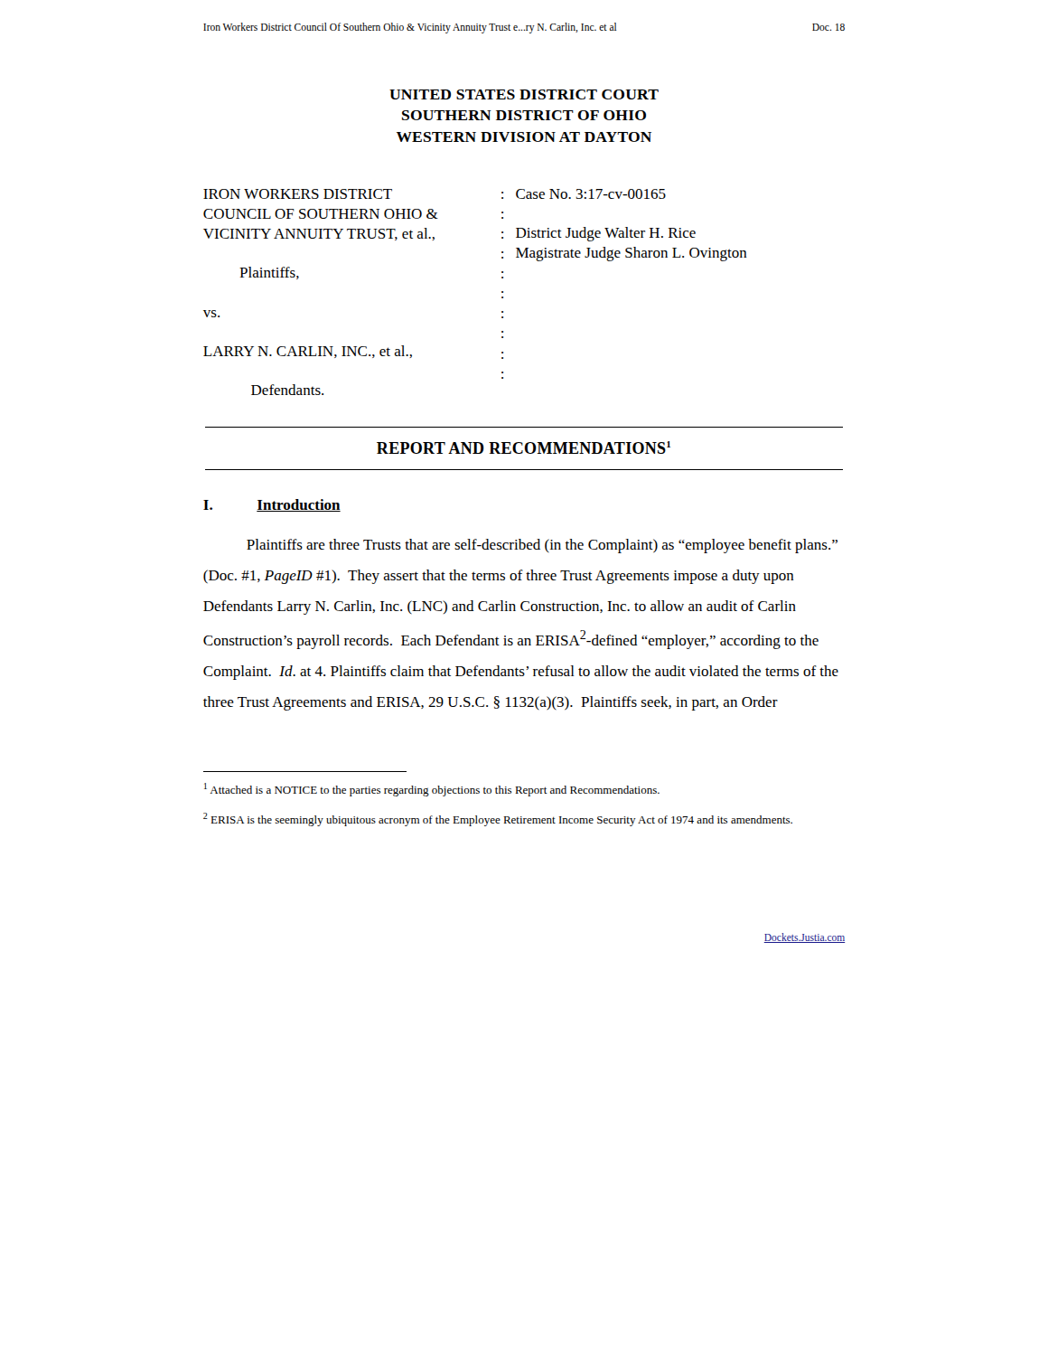Iron Workers District Council Of Southern Ohio & Vicinity Annuity Trust e...ry N. Carlin, Inc. et al
Doc. 18
UNITED STATES DISTRICT COURT
SOUTHERN DISTRICT OF OHIO
WESTERN DIVISION AT DAYTON
| IRON WORKERS DISTRICT COUNCIL OF SOUTHERN OHIO & VICINITY ANNUITY TRUST, et al., Plaintiffs, vs. LARRY N. CARLIN, INC., et al., Defendants. | : : : : : : : : : : | Case No. 3:17-cv-00165 District Judge Walter H. Rice Magistrate Judge Sharon L. Ovington |
REPORT AND RECOMMENDATIONS1
I. Introduction
Plaintiffs are three Trusts that are self-described (in the Complaint) as “employee benefit plans.” (Doc. #1, PageID #1). They assert that the terms of three Trust Agreements impose a duty upon Defendants Larry N. Carlin, Inc. (LNC) and Carlin Construction, Inc. to allow an audit of Carlin Construction’s payroll records. Each Defendant is an ERISA2-defined “employer,” according to the Complaint. Id. at 4. Plaintiffs claim that Defendants’ refusal to allow the audit violated the terms of the three Trust Agreements and ERISA, 29 U.S.C. § 1132(a)(3). Plaintiffs seek, in part, an Order
1 Attached is a NOTICE to the parties regarding objections to this Report and Recommendations.
2 ERISA is the seemingly ubiquitous acronym of the Employee Retirement Income Security Act of 1974 and its amendments.
Dockets.Justia.com